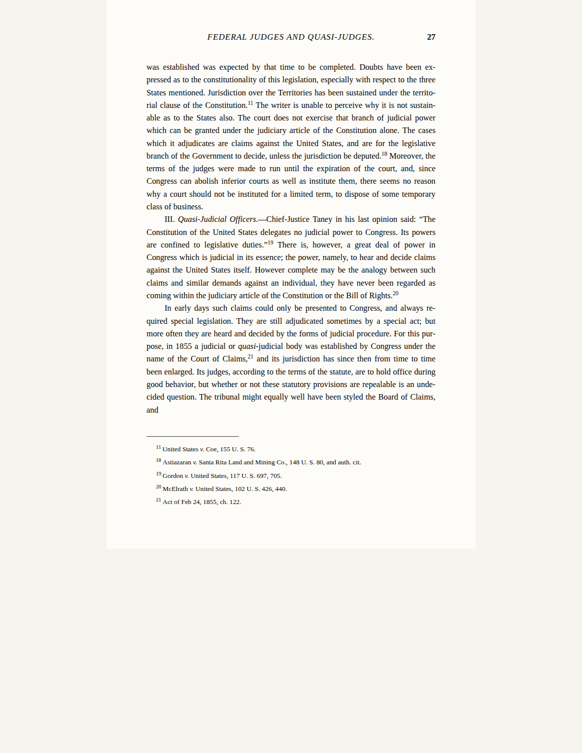FEDERAL JUDGES AND QUASI-JUDGES. 27
was established was expected by that time to be completed. Doubts have been expressed as to the constitutionality of this legislation, especially with respect to the three States mentioned. Jurisdiction over the Territories has been sustained under the territorial clause of the Constitution.11 The writer is unable to perceive why it is not sustainable as to the States also. The court does not exercise that branch of judicial power which can be granted under the judiciary article of the Constitution alone. The cases which it adjudicates are claims against the United States, and are for the legislative branch of the Government to decide, unless the jurisdiction be deputed.18 Moreover, the terms of the judges were made to run until the expiration of the court, and, since Congress can abolish inferior courts as well as institute them, there seems no reason why a court should not be instituted for a limited term, to dispose of some temporary class of business.
III. Quasi-Judicial Officers.—Chief-Justice Taney in his last opinion said: “The Constitution of the United States delegates no judicial power to Congress. Its powers are confined to legislative duties.”19 There is, however, a great deal of power in Congress which is judicial in its essence; the power, namely, to hear and decide claims against the United States itself. However complete may be the analogy between such claims and similar demands against an individual, they have never been regarded as coming within the judiciary article of the Constitution or the Bill of Rights.20
In early days such claims could only be presented to Congress, and always required special legislation. They are still adjudicated sometimes by a special act; but more often they are heard and decided by the forms of judicial procedure. For this purpose, in 1855 a judicial or quasi-judicial body was established by Congress under the name of the Court of Claims,21 and its jurisdiction has since then from time to time been enlarged. Its judges, according to the terms of the statute, are to hold office during good behavior, but whether or not these statutory provisions are repealable is an undecided question. The tribunal might equally well have been styled the Board of Claims, and
11 United States v. Coe, 155 U. S. 76.
18 Astiazaran v. Santa Rita Land and Mining Co., 148 U. S. 80, and auth. cit.
19 Gordon v. United States, 117 U. S. 697, 705.
20 McElrath v. United States, 102 U. S. 426, 440.
21 Act of Feb 24, 1855, ch. 122.